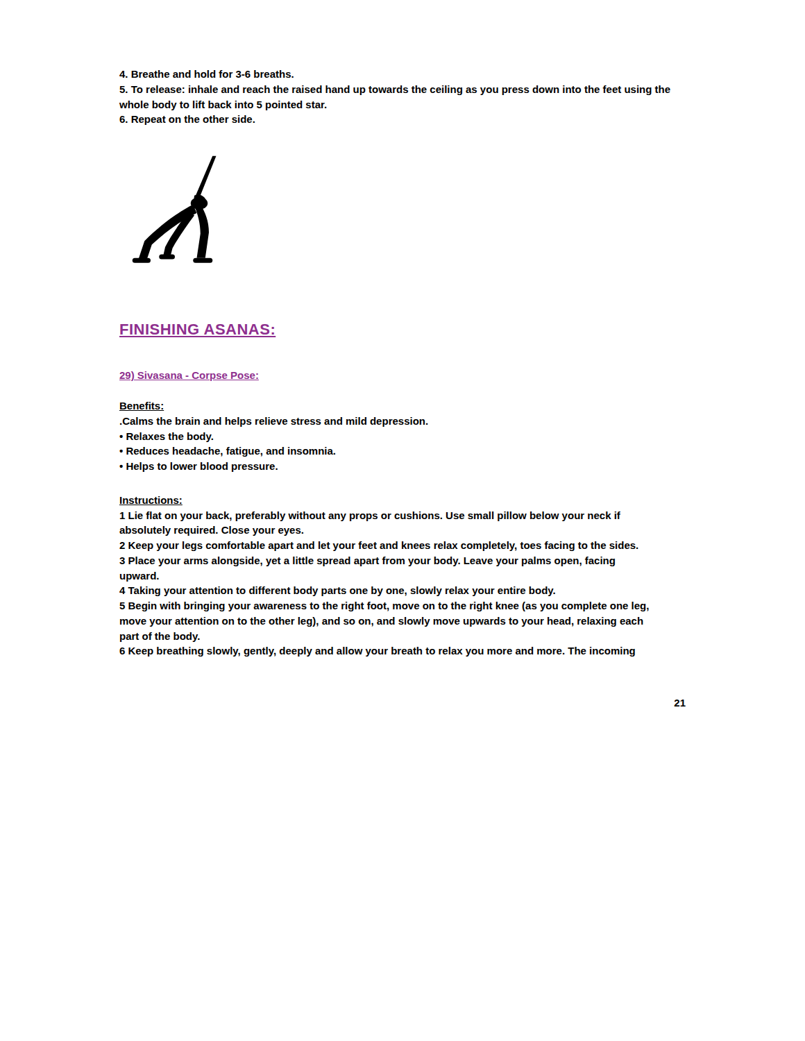4. Breathe and hold for 3-6 breaths.
5. To release: inhale and reach the raised hand up towards the ceiling as you press down into the feet using the whole body to lift back into 5 pointed star.
6. Repeat on the other side.
FINISHING ASANAS:
29) Sivasana - Corpse Pose:
Benefits:
.Calms the brain and helps relieve stress and mild depression.
• Relaxes the body.
• Reduces headache, fatigue, and insomnia.
• Helps to lower blood pressure.
Instructions:
1 Lie flat on your back, preferably without any props or cushions. Use small pillow below your neck if
absolutely required. Close your eyes.
2 Keep your legs comfortable apart and let your feet and knees relax completely, toes facing to the sides.
3 Place your arms alongside, yet a little spread apart from your body. Leave your palms open, facing
upward.
4 Taking your attention to different body parts one by one, slowly relax your entire body.
5 Begin with bringing your awareness to the right foot, move on to the right knee (as you complete one leg,
move your attention on to the other leg), and so on, and slowly move upwards to your head, relaxing each
part of the body.
6 Keep breathing slowly, gently, deeply and allow your breath to relax you more and more. The incoming
21